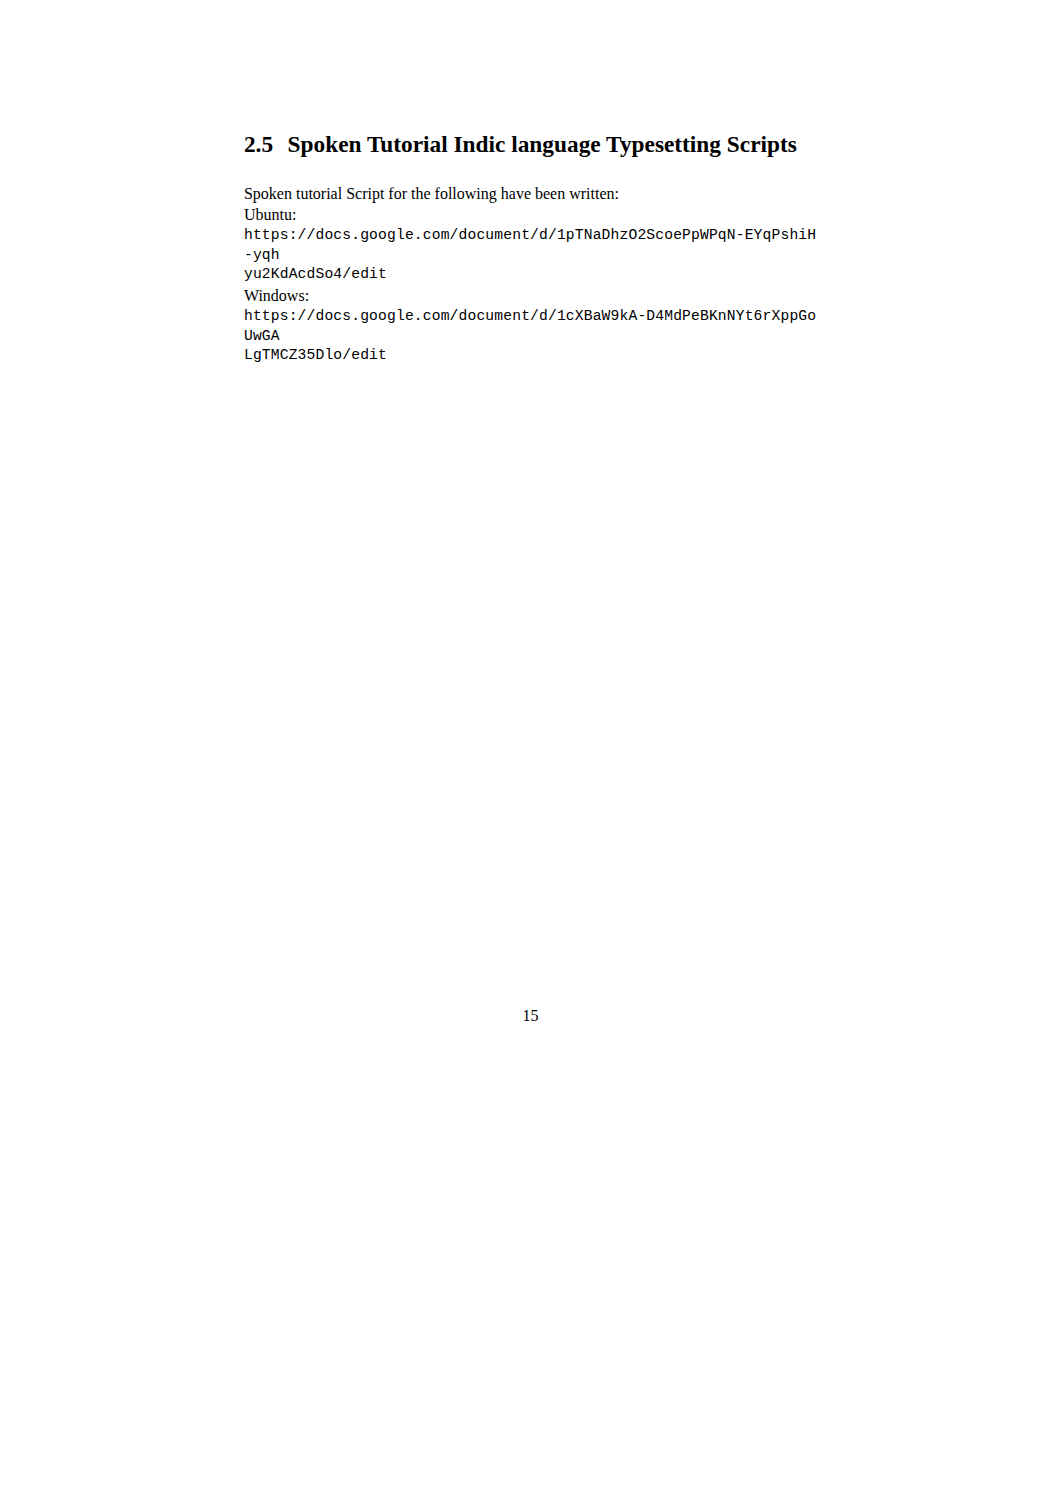2.5 Spoken Tutorial Indic language Typesetting Scripts
Spoken tutorial Script for the following have been written:
Ubuntu:
https://docs.google.com/document/d/1pTNaDhzO2ScoePpWPqN-EYqPshiH-yqh
yu2KdAcdSo4/edit
Windows:
https://docs.google.com/document/d/1cXBaW9kA-D4MdPeBKnNYt6rXppGoUwGA
LgTMCZ35Dlo/edit
15